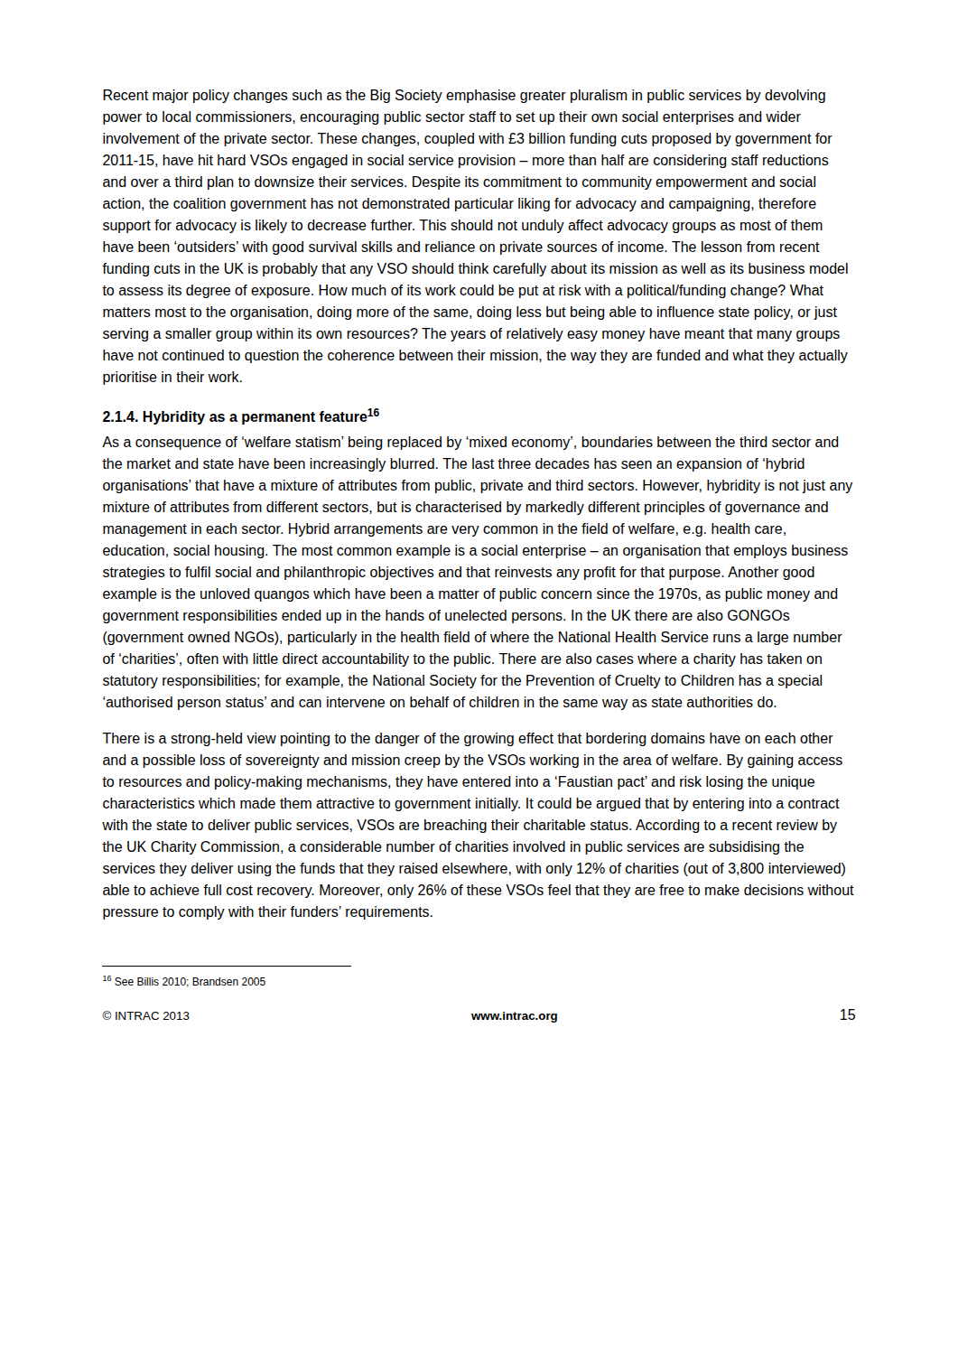Recent major policy changes such as the Big Society emphasise greater pluralism in public services by devolving power to local commissioners, encouraging public sector staff to set up their own social enterprises and wider involvement of the private sector. These changes, coupled with £3 billion funding cuts proposed by government for 2011-15, have hit hard VSOs engaged in social service provision – more than half are considering staff reductions and over a third plan to downsize their services. Despite its commitment to community empowerment and social action, the coalition government has not demonstrated particular liking for advocacy and campaigning, therefore support for advocacy is likely to decrease further. This should not unduly affect advocacy groups as most of them have been ‘outsiders’ with good survival skills and reliance on private sources of income. The lesson from recent funding cuts in the UK is probably that any VSO should think carefully about its mission as well as its business model to assess its degree of exposure. How much of its work could be put at risk with a political/funding change? What matters most to the organisation, doing more of the same, doing less but being able to influence state policy, or just serving a smaller group within its own resources? The years of relatively easy money have meant that many groups have not continued to question the coherence between their mission, the way they are funded and what they actually prioritise in their work.
2.1.4. Hybridity as a permanent feature16
As a consequence of ‘welfare statism’ being replaced by ‘mixed economy’, boundaries between the third sector and the market and state have been increasingly blurred. The last three decades has seen an expansion of ‘hybrid organisations’ that have a mixture of attributes from public, private and third sectors. However, hybridity is not just any mixture of attributes from different sectors, but is characterised by markedly different principles of governance and management in each sector. Hybrid arrangements are very common in the field of welfare, e.g. health care, education, social housing. The most common example is a social enterprise – an organisation that employs business strategies to fulfil social and philanthropic objectives and that reinvests any profit for that purpose. Another good example is the unloved quangos which have been a matter of public concern since the 1970s, as public money and government responsibilities ended up in the hands of unelected persons. In the UK there are also GONGOs (government owned NGOs), particularly in the health field of where the National Health Service runs a large number of ‘charities’, often with little direct accountability to the public. There are also cases where a charity has taken on statutory responsibilities; for example, the National Society for the Prevention of Cruelty to Children has a special ‘authorised person status’ and can intervene on behalf of children in the same way as state authorities do.
There is a strong-held view pointing to the danger of the growing effect that bordering domains have on each other and a possible loss of sovereignty and mission creep by the VSOs working in the area of welfare. By gaining access to resources and policy-making mechanisms, they have entered into a ‘Faustian pact’ and risk losing the unique characteristics which made them attractive to government initially. It could be argued that by entering into a contract with the state to deliver public services, VSOs are breaching their charitable status. According to a recent review by the UK Charity Commission, a considerable number of charities involved in public services are subsidising the services they deliver using the funds that they raised elsewhere, with only 12% of charities (out of 3,800 interviewed) able to achieve full cost recovery. Moreover, only 26% of these VSOs feel that they are free to make decisions without pressure to comply with their funders’ requirements.
16 See Billis 2010; Brandsen 2005
© INTRAC 2013 www.intrac.org 15